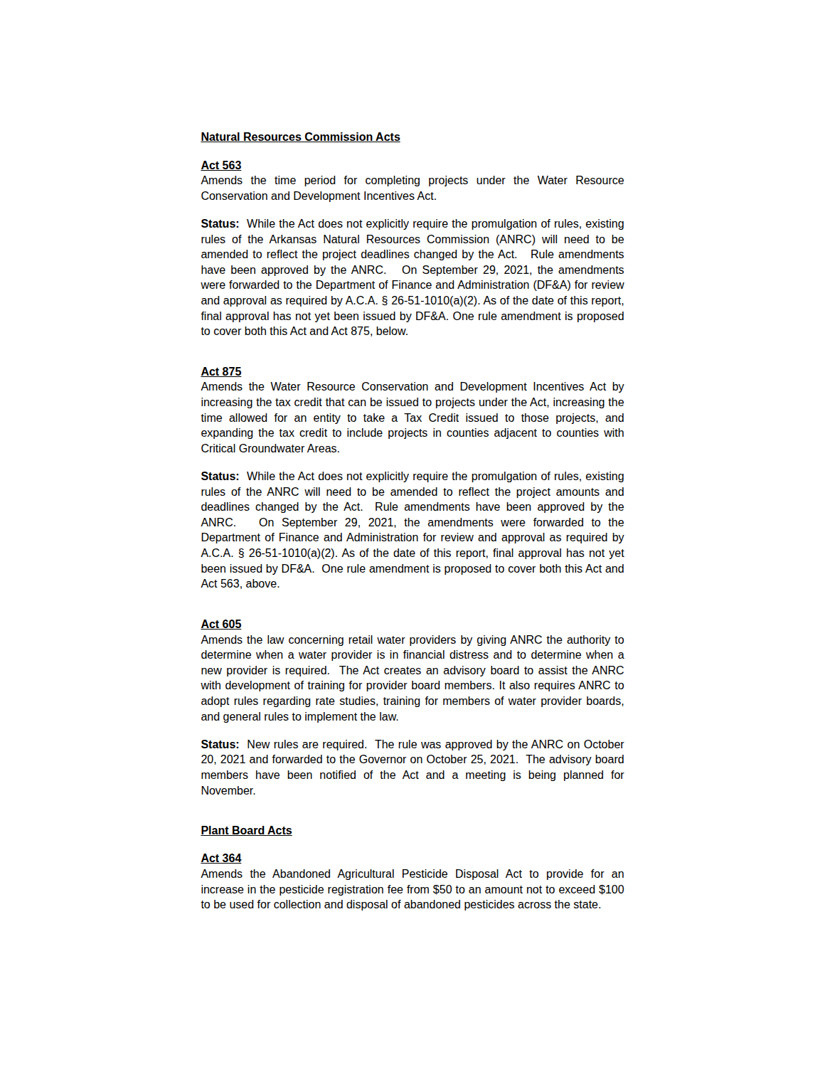Natural Resources Commission Acts
Act 563
Amends the time period for completing projects under the Water Resource Conservation and Development Incentives Act.
Status: While the Act does not explicitly require the promulgation of rules, existing rules of the Arkansas Natural Resources Commission (ANRC) will need to be amended to reflect the project deadlines changed by the Act. Rule amendments have been approved by the ANRC. On September 29, 2021, the amendments were forwarded to the Department of Finance and Administration (DF&A) for review and approval as required by A.C.A. § 26-51-1010(a)(2). As of the date of this report, final approval has not yet been issued by DF&A. One rule amendment is proposed to cover both this Act and Act 875, below.
Act 875
Amends the Water Resource Conservation and Development Incentives Act by increasing the tax credit that can be issued to projects under the Act, increasing the time allowed for an entity to take a Tax Credit issued to those projects, and expanding the tax credit to include projects in counties adjacent to counties with Critical Groundwater Areas.
Status: While the Act does not explicitly require the promulgation of rules, existing rules of the ANRC will need to be amended to reflect the project amounts and deadlines changed by the Act. Rule amendments have been approved by the ANRC. On September 29, 2021, the amendments were forwarded to the Department of Finance and Administration for review and approval as required by A.C.A. § 26-51-1010(a)(2). As of the date of this report, final approval has not yet been issued by DF&A. One rule amendment is proposed to cover both this Act and Act 563, above.
Act 605
Amends the law concerning retail water providers by giving ANRC the authority to determine when a water provider is in financial distress and to determine when a new provider is required. The Act creates an advisory board to assist the ANRC with development of training for provider board members. It also requires ANRC to adopt rules regarding rate studies, training for members of water provider boards, and general rules to implement the law.
Status: New rules are required. The rule was approved by the ANRC on October 20, 2021 and forwarded to the Governor on October 25, 2021. The advisory board members have been notified of the Act and a meeting is being planned for November.
Plant Board Acts
Act 364
Amends the Abandoned Agricultural Pesticide Disposal Act to provide for an increase in the pesticide registration fee from $50 to an amount not to exceed $100 to be used for collection and disposal of abandoned pesticides across the state.